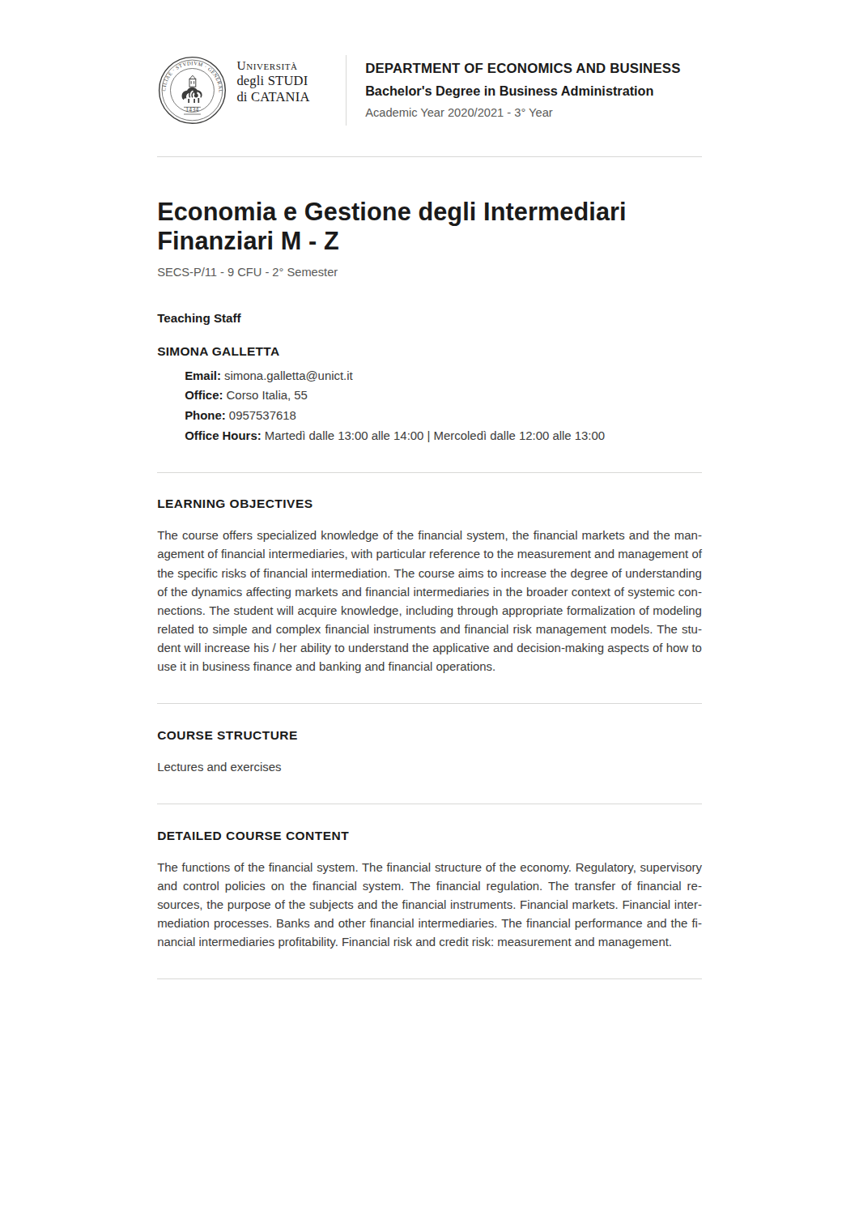SICILIAE · STVDIVM · GENERALE 1434
Università
degli STUDI
di CATANIA
Department of Economics and Business
Bachelor's Degree in Business Administration
Academic Year 2020/2021 - 3° Year
Economia e Gestione degli Intermediari Finanziari M - Z
SECS-P/11 - 9 CFU - 2° Semester
Teaching Staff
SIMONA GALLETTA
Email: simona.galletta@unict.it
Office: Corso Italia, 55
Phone: 0957537618
Office Hours: Martedì dalle 13:00 alle 14:00 | Mercoledì dalle 12:00 alle 13:00
Learning Objectives
The course offers specialized knowledge of the financial system, the financial markets and the management of financial intermediaries, with particular reference to the measurement and management of the specific risks of financial intermediation. The course aims to increase the degree of understanding of the dynamics affecting markets and financial intermediaries in the broader context of systemic connections. The student will acquire knowledge, including through appropriate formalization of modeling related to simple and complex financial instruments and financial risk management models. The student will increase his / her ability to understand the applicative and decision-making aspects of how to use it in business finance and banking and financial operations.
Course Structure
Lectures and exercises
Detailed Course Content
The functions of the financial system. The financial structure of the economy. Regulatory, supervisory and control policies on the financial system. The financial regulation. The transfer of financial resources, the purpose of the subjects and the financial instruments. Financial markets. Financial intermediation processes. Banks and other financial intermediaries. The financial performance and the financial intermediaries profitability. Financial risk and credit risk: measurement and management.